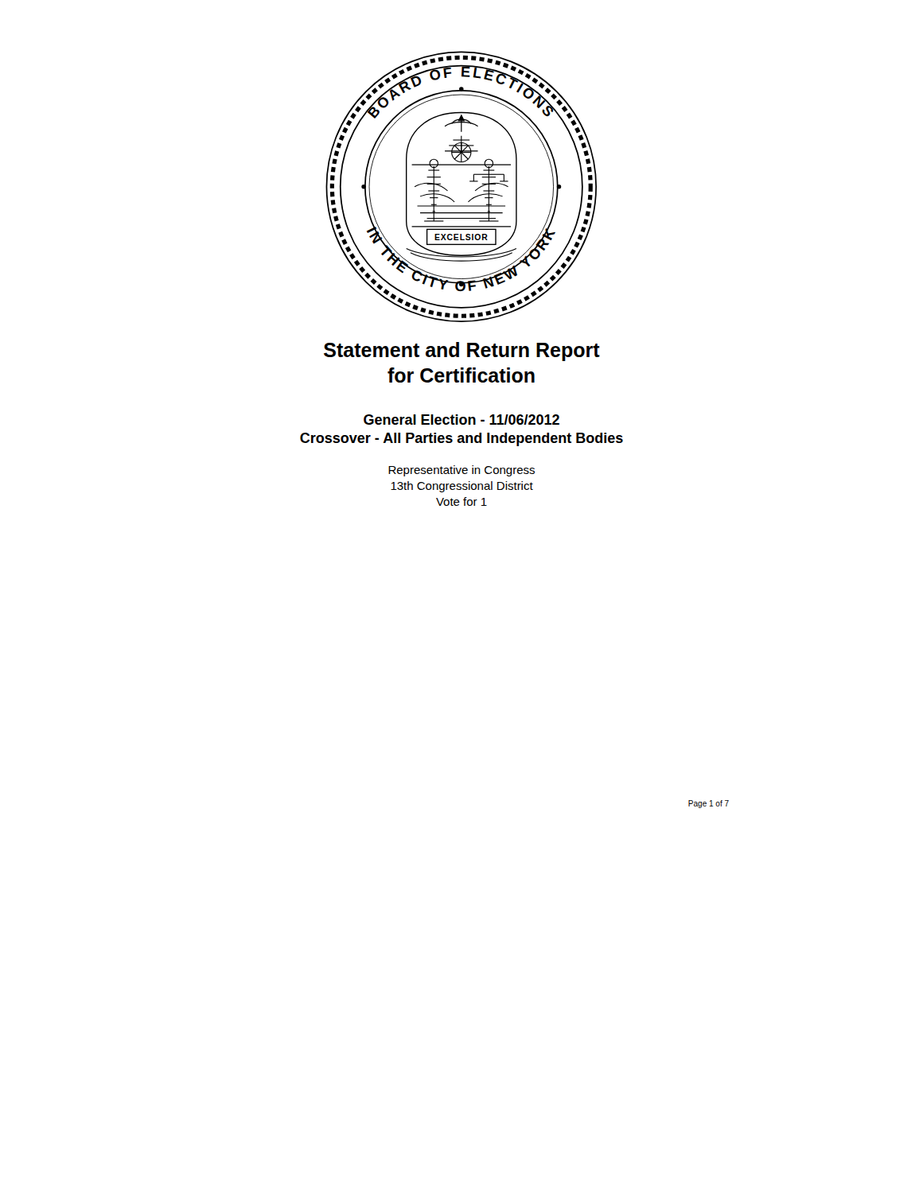BOARD OF ELECTIONS IN THE CITY OF NEW YORK EXCELSIOR
Statement and Return Report
for Certification
General Election - 11/06/2012
Crossover - All Parties and Independent Bodies
Representative in Congress
13th Congressional District
Vote for 1
Page 1 of 7